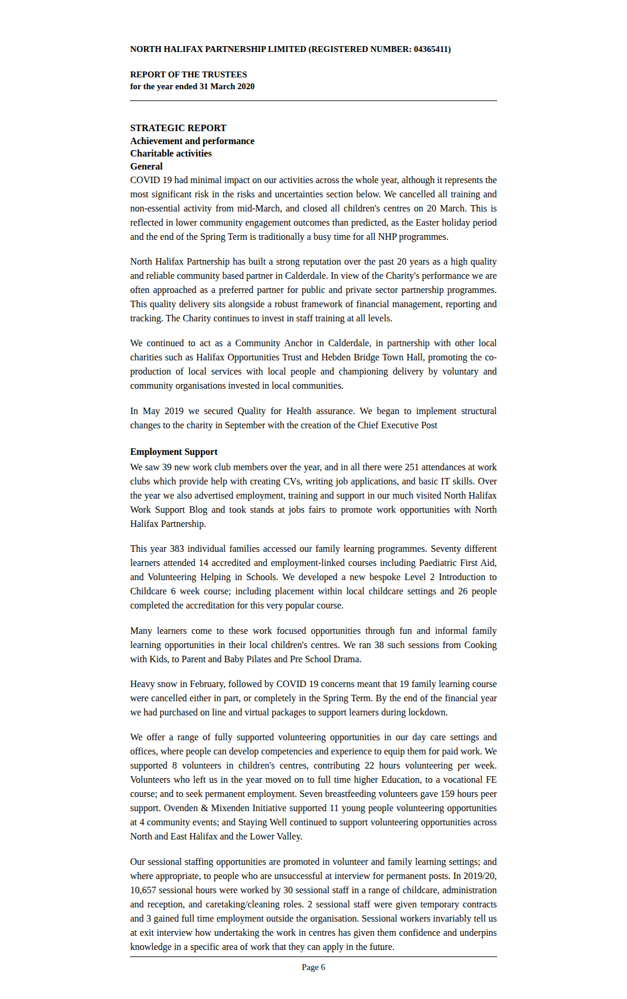NORTH HALIFAX PARTNERSHIP LIMITED (REGISTERED NUMBER: 04365411)
REPORT OF THE TRUSTEES
for the year ended 31 March 2020
STRATEGIC REPORT
Achievement and performance
Charitable activities
General
COVID 19 had minimal impact on our activities across the whole year, although it represents the most significant risk in the risks and uncertainties section below. We cancelled all training and non-essential activity from mid-March, and closed all children's centres on 20 March. This is reflected in lower community engagement outcomes than predicted, as the Easter holiday period and the end of the Spring Term is traditionally a busy time for all NHP programmes.
North Halifax Partnership has built a strong reputation over the past 20 years as a high quality and reliable community based partner in Calderdale. In view of the Charity's performance we are often approached as a preferred partner for public and private sector partnership programmes. This quality delivery sits alongside a robust framework of financial management, reporting and tracking. The Charity continues to invest in staff training at all levels.
We continued to act as a Community Anchor in Calderdale, in partnership with other local charities such as Halifax Opportunities Trust and Hebden Bridge Town Hall, promoting the co-production of local services with local people and championing delivery by voluntary and community organisations invested in local communities.
In May 2019 we secured Quality for Health assurance. We began to implement structural changes to the charity in September with the creation of the Chief Executive Post
Employment Support
We saw 39 new work club members over the year, and in all there were 251 attendances at work clubs which provide help with creating CVs, writing job applications, and basic IT skills. Over the year we also advertised employment, training and support in our much visited North Halifax Work Support Blog and took stands at jobs fairs to promote work opportunities with North Halifax Partnership.
This year 383 individual families accessed our family learning programmes. Seventy different learners attended 14 accredited and employment-linked courses including Paediatric First Aid, and Volunteering Helping in Schools. We developed a new bespoke Level 2 Introduction to Childcare 6 week course; including placement within local childcare settings and 26 people completed the accreditation for this very popular course.
Many learners come to these work focused opportunities through fun and informal family learning opportunities in their local children's centres. We ran 38 such sessions from Cooking with Kids, to Parent and Baby Pilates and Pre School Drama.
Heavy snow in February, followed by COVID 19 concerns meant that 19 family learning course were cancelled either in part, or completely in the Spring Term. By the end of the financial year we had purchased on line and virtual packages to support learners during lockdown.
We offer a range of fully supported volunteering opportunities in our day care settings and offices, where people can develop competencies and experience to equip them for paid work. We supported 8 volunteers in children's centres, contributing 22 hours volunteering per week. Volunteers who left us in the year moved on to full time higher Education, to a vocational FE course; and to seek permanent employment. Seven breastfeeding volunteers gave 159 hours peer support. Ovenden & Mixenden Initiative supported 11 young people volunteering opportunities at 4 community events; and Staying Well continued to support volunteering opportunities across North and East Halifax and the Lower Valley.
Our sessional staffing opportunities are promoted in volunteer and family learning settings; and where appropriate, to people who are unsuccessful at interview for permanent posts. In 2019/20, 10,657 sessional hours were worked by 30 sessional staff in a range of childcare, administration and reception, and caretaking/cleaning roles. 2 sessional staff were given temporary contracts and 3 gained full time employment outside the organisation. Sessional workers invariably tell us at exit interview how undertaking the work in centres has given them confidence and underpins knowledge in a specific area of work that they can apply in the future.
Page 6